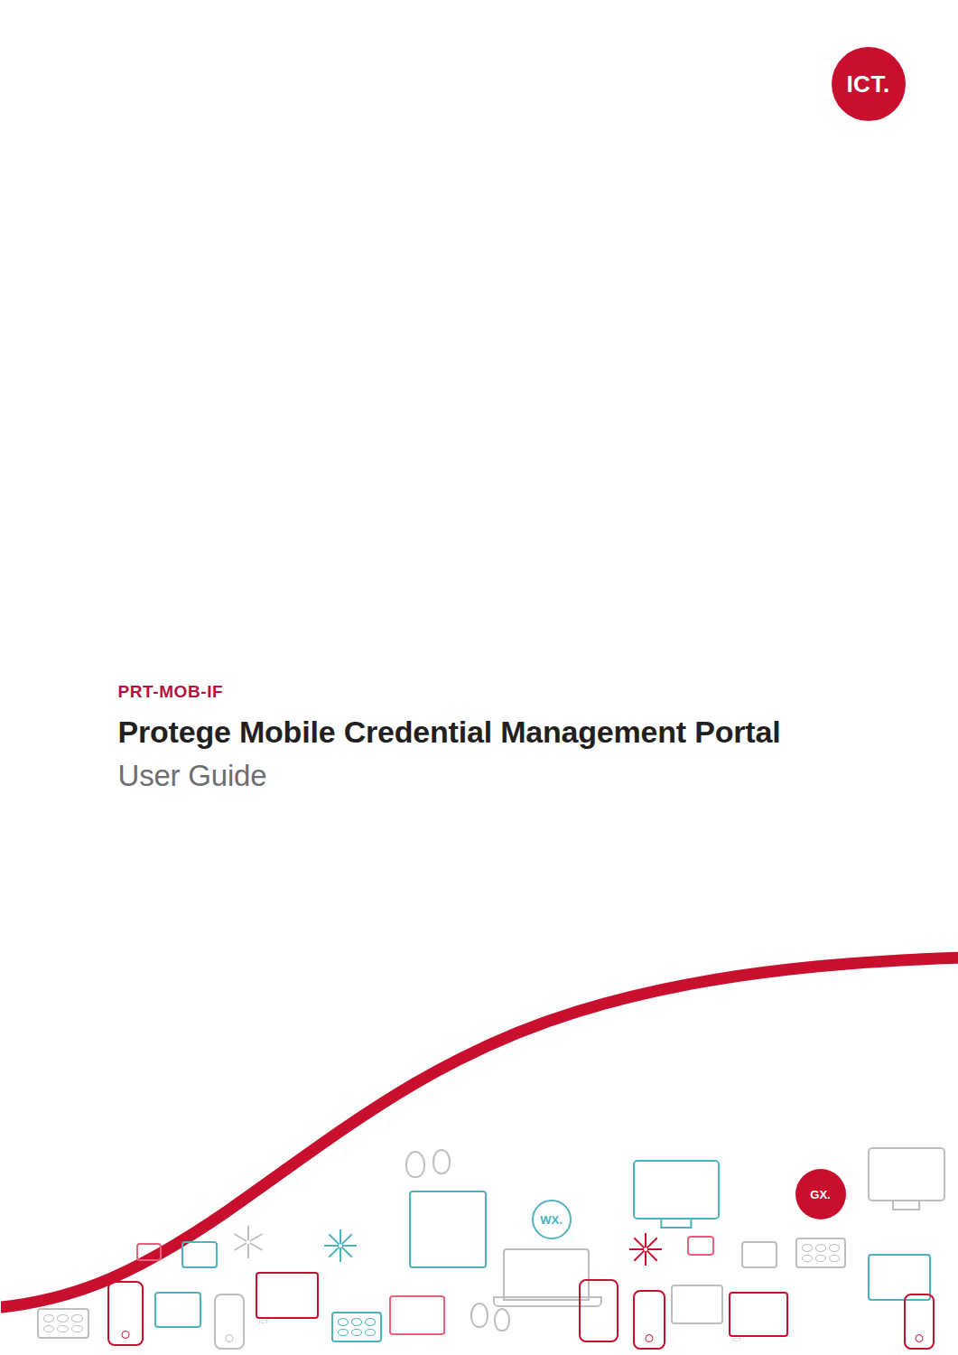ICT
PRT-MOB-IF
Protege Mobile Credential Management Portal
User Guide
ICT
WX.
ICT
GX.